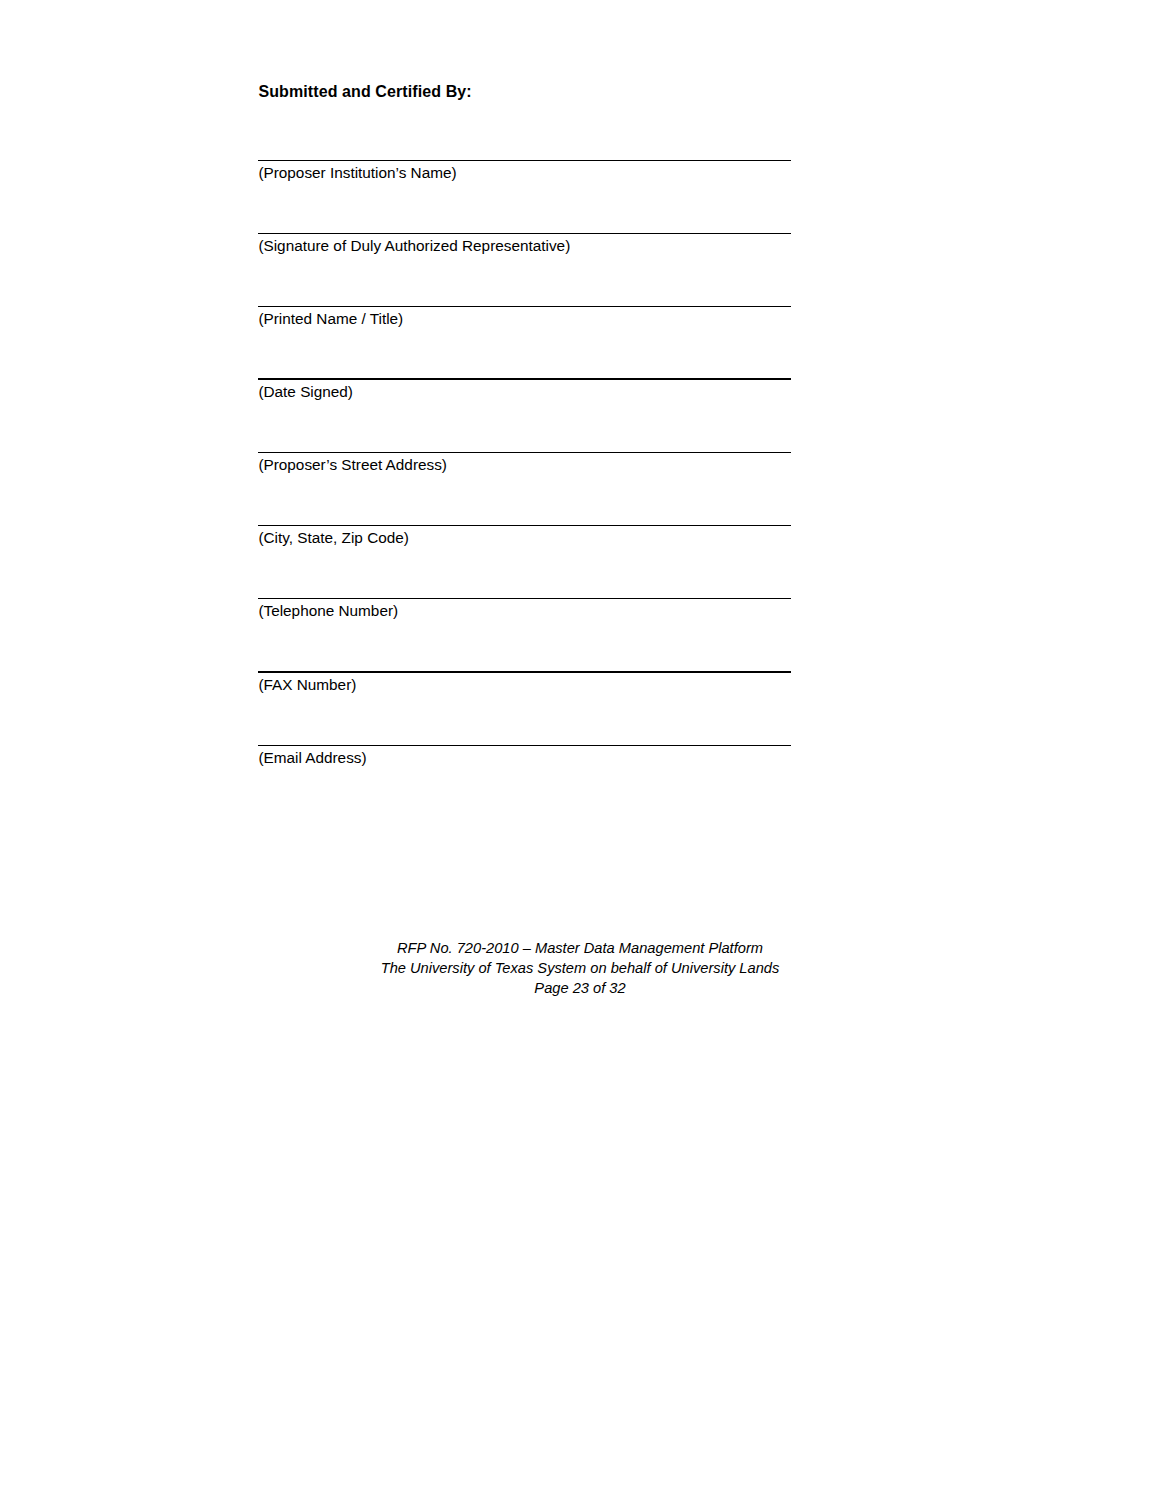Submitted and Certified By:
(Proposer Institution’s Name)
(Signature of Duly Authorized Representative)
(Printed Name / Title)
(Date Signed)
(Proposer’s Street Address)
(City, State, Zip Code)
(Telephone Number)
(FAX Number)
(Email Address)
RFP No. 720-2010 – Master Data Management Platform
The University of Texas System on behalf of University Lands
Page 23 of 32